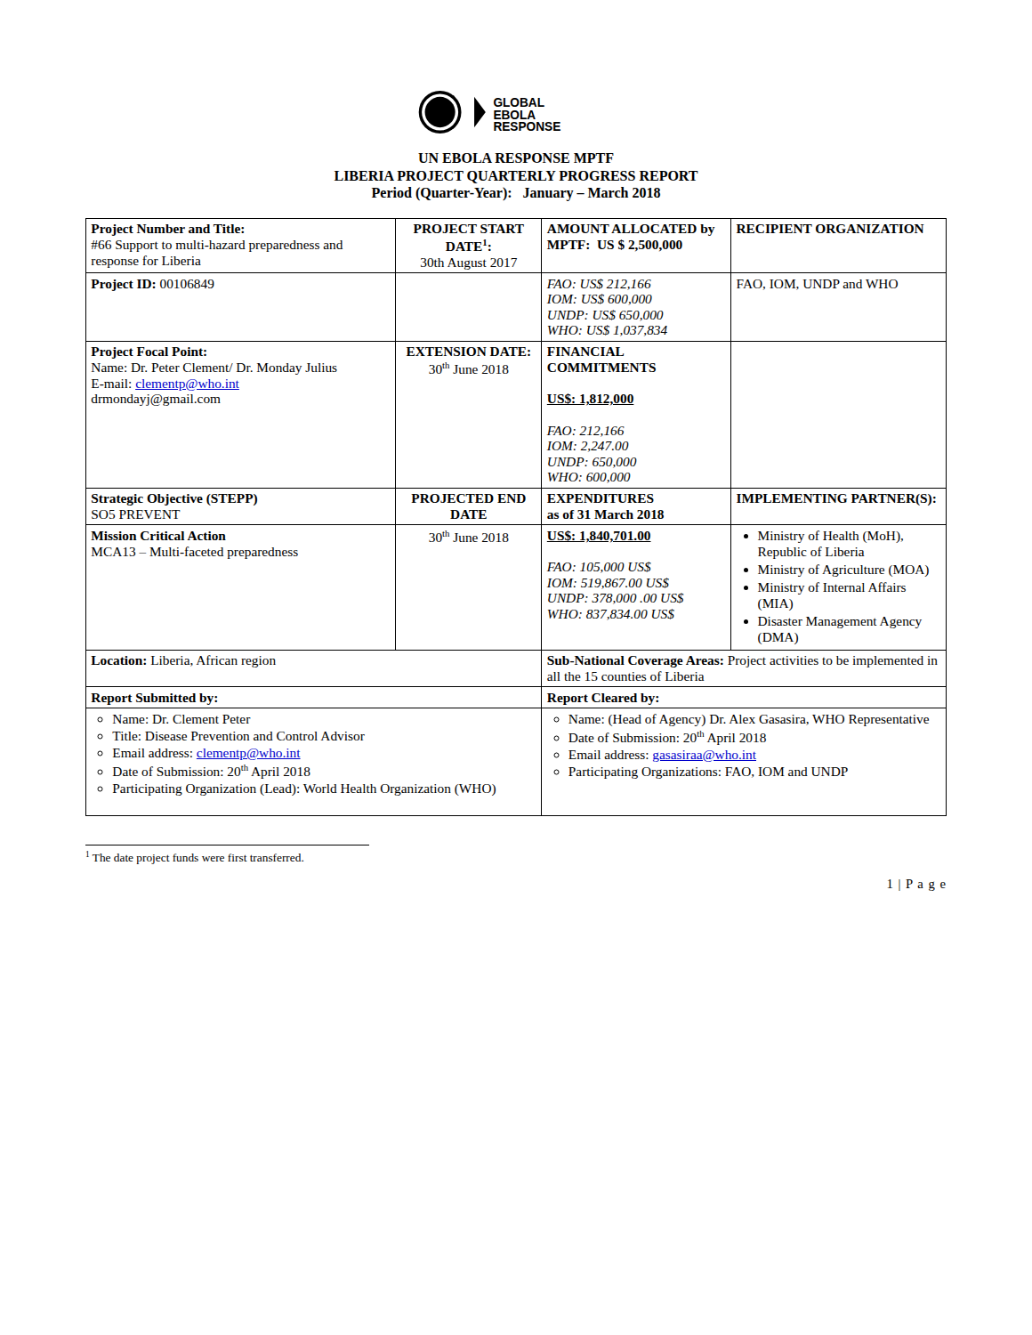UN EBOLA RESPONSE MPTF
LIBERIA PROJECT QUARTERLY PROGRESS REPORT
Period (Quarter-Year): January – March 2018
| Project Number and Title: #66 Support to multi-hazard preparedness and response for Liberia | PROJECT START DATE 1 : 30th August 2017 | AMOUNT ALLOCATED by MPTF: US $ 2,500,000 | RECIPIENT ORGANIZATION |
| Project ID: 00106849 | | FAO: US$ 212,166 IOM: US$ 600,000 UNDP: US$ 650,000 WHO: US$ 1,037,834 | FAO, IOM, UNDP and WHO |
| Project Focal Point: Name: Dr. Peter Clement/ Dr. Monday Julius E-mail: clementp@who.int drmondayj@gmail.com | EXTENSION DATE: 30 th June 2018 | FINANCIAL COMMITMENTS US$: 1,812,000 FAO: 212,166 IOM: 2,247.00 UNDP: 650,000 WHO: 600,000 | |
| Strategic Objective (STEPP) SO5 PREVENT | PROJECTED END DATE | EXPENDITURES as of 31 March 2018 | IMPLEMENTING PARTNER(S): |
| Mission Critical Action MCA13 – Multi-faceted preparedness | 30 th June 2018 | US$: 1,840,701.00 FAO: 105,000 US$ IOM: 519,867.00 US$ UNDP: 378,000 .00 US$ WHO: 837,834.00 US$ | Ministry of Health (MoH), Republic of Liberia Ministry of Agriculture (MOA) Ministry of Internal Affairs (MIA) Disaster Management Agency (DMA) |
| Location: Liberia, African region | Sub-National Coverage Areas: Project activities to be implemented in all the 15 counties of Liberia |
| Report Submitted by: | Report Cleared by: |
| Name: Dr. Clement Peter Title: Disease Prevention and Control Advisor Email address: clementp@who.int Date of Submission: 20 th April 2018 Participating Organization (Lead): World Health Organization (WHO) | Name: (Head of Agency) Dr. Alex Gasasira, WHO Representative Date of Submission: 20 th April 2018 Email address: gasasiraa@who.int Participating Organizations: FAO, IOM and UNDP |
1 The date project funds were first transferred.
1 | P a g e